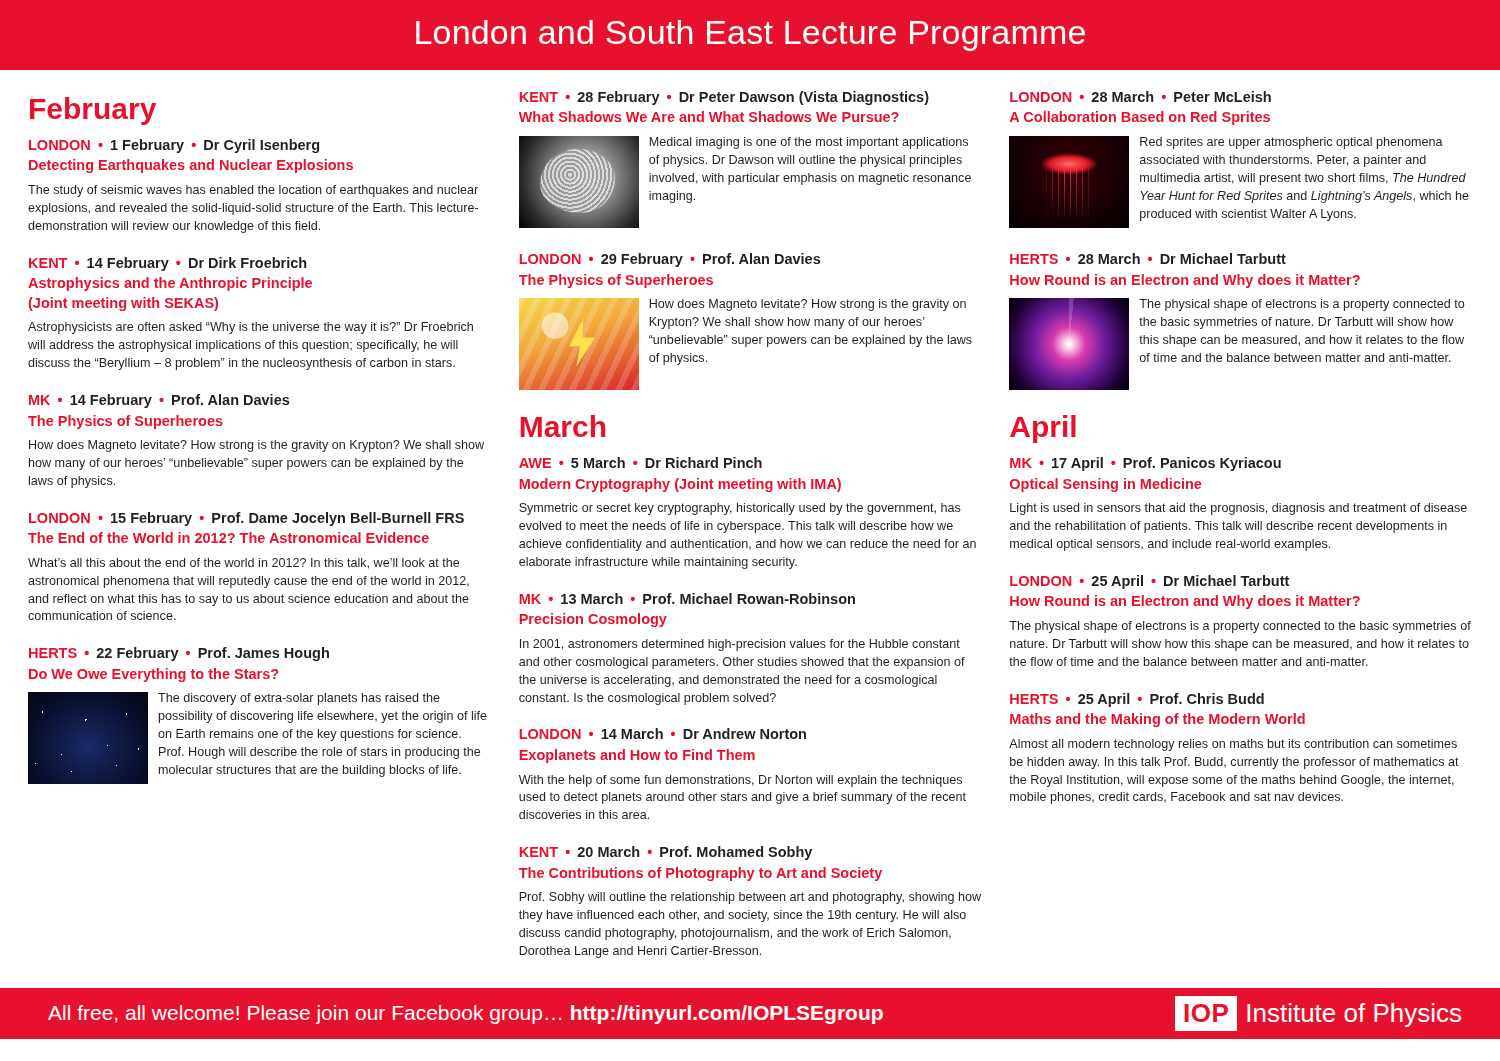London and South East Lecture Programme
February
LONDON • 1 February • Dr Cyril Isenberg
Detecting Earthquakes and Nuclear Explosions
The study of seismic waves has enabled the location of earthquakes and nuclear explosions, and revealed the solid-liquid-solid structure of the Earth. This lecture-demonstration will review our knowledge of this field.
KENT • 14 February • Dr Dirk Froebrich
Astrophysics and the Anthropic Principle
(Joint meeting with SEKAS)
Astrophysicists are often asked “Why is the universe the way it is?” Dr Froebrich will address the astrophysical implications of this question; specifically, he will discuss the “Beryllium – 8 problem” in the nucleosynthesis of carbon in stars.
MK • 14 February • Prof. Alan Davies
The Physics of Superheroes
How does Magneto levitate? How strong is the gravity on Krypton? We shall show how many of our heroes’ “unbelievable” super powers can be explained by the laws of physics.
LONDON • 15 February • Prof. Dame Jocelyn Bell-Burnell FRS
The End of the World in 2012? The Astronomical Evidence
What’s all this about the end of the world in 2012? In this talk, we’ll look at the astronomical phenomena that will reputedly cause the end of the world in 2012, and reflect on what this has to say to us about science education and about the communication of science.
HERTS • 22 February • Prof. James Hough
Do We Owe Everything to the Stars?
The discovery of extra-solar planets has raised the possibility of discovering life elsewhere, yet the origin of life on Earth remains one of the key questions for science. Prof. Hough will describe the role of stars in producing the molecular structures that are the building blocks of life.
KENT • 28 February • Dr Peter Dawson (Vista Diagnostics)
What Shadows We Are and What Shadows We Pursue?
Medical imaging is one of the most important applications of physics. Dr Dawson will outline the physical principles involved, with particular emphasis on magnetic resonance imaging.
LONDON • 29 February • Prof. Alan Davies
The Physics of Superheroes
How does Magneto levitate? How strong is the gravity on Krypton? We shall show how many of our heroes’ “unbelievable” super powers can be explained by the laws of physics.
March
AWE • 5 March • Dr Richard Pinch
Modern Cryptography (Joint meeting with IMA)
Symmetric or secret key cryptography, historically used by the government, has evolved to meet the needs of life in cyberspace. This talk will describe how we achieve confidentiality and authentication, and how we can reduce the need for an elaborate infrastructure while maintaining security.
MK • 13 March • Prof. Michael Rowan-Robinson
Precision Cosmology
In 2001, astronomers determined high-precision values for the Hubble constant and other cosmological parameters. Other studies showed that the expansion of the universe is accelerating, and demonstrated the need for a cosmological constant. Is the cosmological problem solved?
LONDON • 14 March • Dr Andrew Norton
Exoplanets and How to Find Them
With the help of some fun demonstrations, Dr Norton will explain the techniques used to detect planets around other stars and give a brief summary of the recent discoveries in this area.
KENT • 20 March • Prof. Mohamed Sobhy
The Contributions of Photography to Art and Society
Prof. Sobhy will outline the relationship between art and photography, showing how they have influenced each other, and society, since the 19th century. He will also discuss candid photography, photojournalism, and the work of Erich Salomon, Dorothea Lange and Henri Cartier-Bresson.
LONDON • 28 March • Peter McLeish
A Collaboration Based on Red Sprites
Red sprites are upper atmospheric optical phenomena associated with thunderstorms. Peter, a painter and multimedia artist, will present two short films, The Hundred Year Hunt for Red Sprites and Lightning’s Angels, which he produced with scientist Walter A Lyons.
HERTS • 28 March • Dr Michael Tarbutt
How Round is an Electron and Why does it Matter?
The physical shape of electrons is a property connected to the basic symmetries of nature. Dr Tarbutt will show how this shape can be measured, and how it relates to the flow of time and the balance between matter and anti-matter.
April
MK • 17 April • Prof. Panicos Kyriacou
Optical Sensing in Medicine
Light is used in sensors that aid the prognosis, diagnosis and treatment of disease and the rehabilitation of patients. This talk will describe recent developments in medical optical sensors, and include real-world examples.
LONDON • 25 April • Dr Michael Tarbutt
How Round is an Electron and Why does it Matter?
The physical shape of electrons is a property connected to the basic symmetries of nature. Dr Tarbutt will show how this shape can be measured, and how it relates to the flow of time and the balance between matter and anti-matter.
HERTS • 25 April • Prof. Chris Budd
Maths and the Making of the Modern World
Almost all modern technology relies on maths but its contribution can sometimes be hidden away. In this talk Prof. Budd, currently the professor of mathematics at the Royal Institution, will expose some of the maths behind Google, the internet, mobile phones, credit cards, Facebook and sat nav devices.
All free, all welcome! Please join our Facebook group… http://tinyurl.com/IOPLSEgroup
IOP Institute of Physics